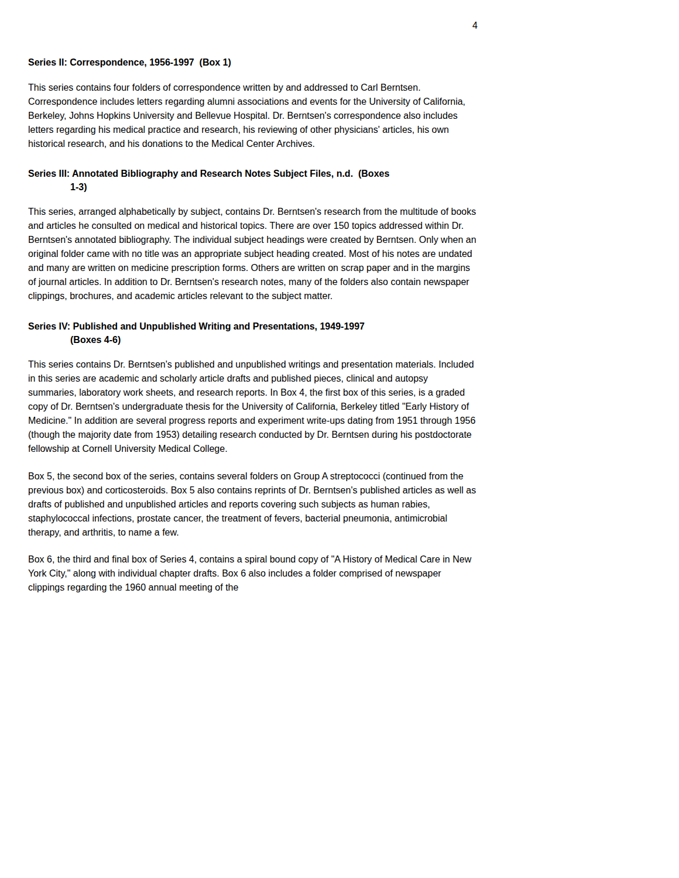4
Series II: Correspondence, 1956-1997 (Box 1)
This series contains four folders of correspondence written by and addressed to Carl Berntsen. Correspondence includes letters regarding alumni associations and events for the University of California, Berkeley, Johns Hopkins University and Bellevue Hospital. Dr. Berntsen's correspondence also includes letters regarding his medical practice and research, his reviewing of other physicians' articles, his own historical research, and his donations to the Medical Center Archives.
Series III: Annotated Bibliography and Research Notes Subject Files, n.d. (Boxes1-3)
This series, arranged alphabetically by subject, contains Dr. Berntsen's research from the multitude of books and articles he consulted on medical and historical topics. There are over 150 topics addressed within Dr. Berntsen's annotated bibliography. The individual subject headings were created by Berntsen. Only when an original folder came with no title was an appropriate subject heading created. Most of his notes are undated and many are written on medicine prescription forms. Others are written on scrap paper and in the margins of journal articles. In addition to Dr. Berntsen's research notes, many of the folders also contain newspaper clippings, brochures, and academic articles relevant to the subject matter.
Series IV: Published and Unpublished Writing and Presentations, 1949-1997(Boxes 4-6)
This series contains Dr. Berntsen's published and unpublished writings and presentation materials. Included in this series are academic and scholarly article drafts and published pieces, clinical and autopsy summaries, laboratory work sheets, and research reports. In Box 4, the first box of this series, is a graded copy of Dr. Berntsen's undergraduate thesis for the University of California, Berkeley titled "Early History of Medicine." In addition are several progress reports and experiment write-ups dating from 1951 through 1956 (though the majority date from 1953) detailing research conducted by Dr. Berntsen during his postdoctorate fellowship at Cornell University Medical College.
Box 5, the second box of the series, contains several folders on Group A streptococci (continued from the previous box) and corticosteroids. Box 5 also contains reprints of Dr. Berntsen's published articles as well as drafts of published and unpublished articles and reports covering such subjects as human rabies, staphylococcal infections, prostate cancer, the treatment of fevers, bacterial pneumonia, antimicrobial therapy, and arthritis, to name a few.
Box 6, the third and final box of Series 4, contains a spiral bound copy of "A History of Medical Care in New York City," along with individual chapter drafts. Box 6 also includes a folder comprised of newspaper clippings regarding the 1960 annual meeting of the